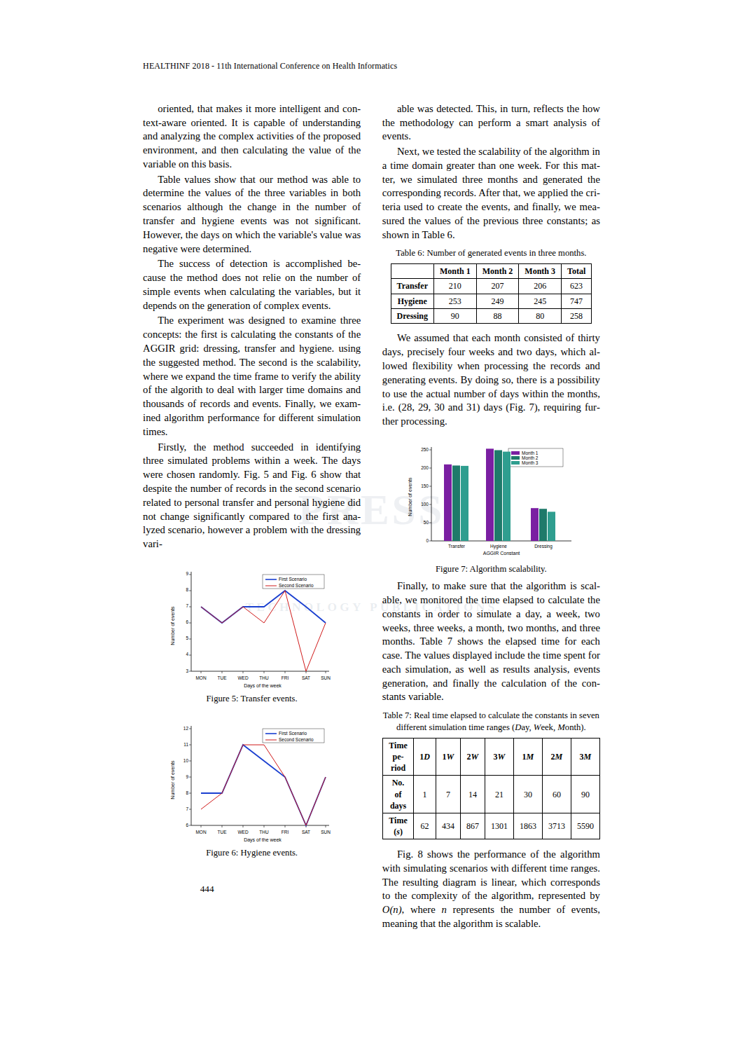PRESS
TECHNOLOGY PUBLICATIONS
HEALTHINF 2018 - 11th International Conference on Health Informatics
oriented, that makes it more intelligent and context-aware oriented. It is capable of understanding and analyzing the complex activities of the proposed environment, and then calculating the value of the variable on this basis.
Table values show that our method was able to determine the values of the three variables in both scenarios although the change in the number of transfer and hygiene events was not significant. However, the days on which the variable's value was negative were determined.
The success of detection is accomplished because the method does not relie on the number of simple events when calculating the variables, but it depends on the generation of complex events.
The experiment was designed to examine three concepts: the first is calculating the constants of the AGGIR grid: dressing, transfer and hygiene. using the suggested method. The second is the scalability, where we expand the time frame to verify the ability of the algorith to deal with larger time domains and thousands of records and events. Finally, we examined algorithm performance for different simulation times.
Firstly, the method succeeded in identifying three simulated problems within a week. The days were chosen randomly. Fig. 5 and Fig. 6 show that despite the number of records in the second scenario related to personal transfer and personal hygiene did not change significantly compared to the first analyzed scenario, however a problem with the dressing vari-
3 4 5 6 7 8 9 MON TUE WED THU FRI SAT SUN Days of the week Number of events First Scenario Second Scenario
Figure 5: Transfer events.
6 7 8 9 10 11 12 MON TUE WED THU FRI SAT SUN Days of the week Number of events First Scenario Second Scenario
Figure 6: Hygiene events.
able was detected. This, in turn, reflects the how the methodology can perform a smart analysis of events.
Next, we tested the scalability of the algorithm in a time domain greater than one week. For this matter, we simulated three months and generated the corresponding records. After that, we applied the criteria used to create the events, and finally, we measured the values of the previous three constants; as shown in Table 6.
Table 6: Number of generated events in three months.
| | Month 1 | Month 2 | Month 3 | Total |
| --- | --- | --- | --- | --- |
| Transfer | 210 | 207 | 206 | 623 |
| Hygiene | 253 | 249 | 245 | 747 |
| Dressing | 90 | 88 | 80 | 258 |
We assumed that each month consisted of thirty days, precisely four weeks and two days, which allowed flexibility when processing the records and generating events. By doing so, there is a possibility to use the actual number of days within the months, i.e. (28, 29, 30 and 31) days (Fig. 7), requiring further processing.
0 50 100 150 200 250 Number of events Month 1 Month 2 Month 3 Transfer Hygiene Dressing AGGIR Constant
Figure 7: Algorithm scalability.
Finally, to make sure that the algorithm is scalable, we monitored the time elapsed to calculate the constants in order to simulate a day, a week, two weeks, three weeks, a month, two months, and three months. Table 7 shows the elapsed time for each case. The values displayed include the time spent for each simulation, as well as results analysis, events generation, and finally the calculation of the constants variable.
Table 7: Real time elapsed to calculate the constants in seven different simulation time ranges (Day, Week, Month).
| Time period | 1 D | 1 W | 2 W | 3 W | 1 M | 2 M | 3 M |
| --- | --- | --- | --- | --- | --- | --- | --- |
| No. of days | 1 | 7 | 14 | 21 | 30 | 60 | 90 |
| Time ( s ) | 62 | 434 | 867 | 1301 | 1863 | 3713 | 5590 |
Fig. 8 shows the performance of the algorithm with simulating scenarios with different time ranges. The resulting diagram is linear, which corresponds to the complexity of the algorithm, represented by O(n), where n represents the number of events, meaning that the algorithm is scalable.
444